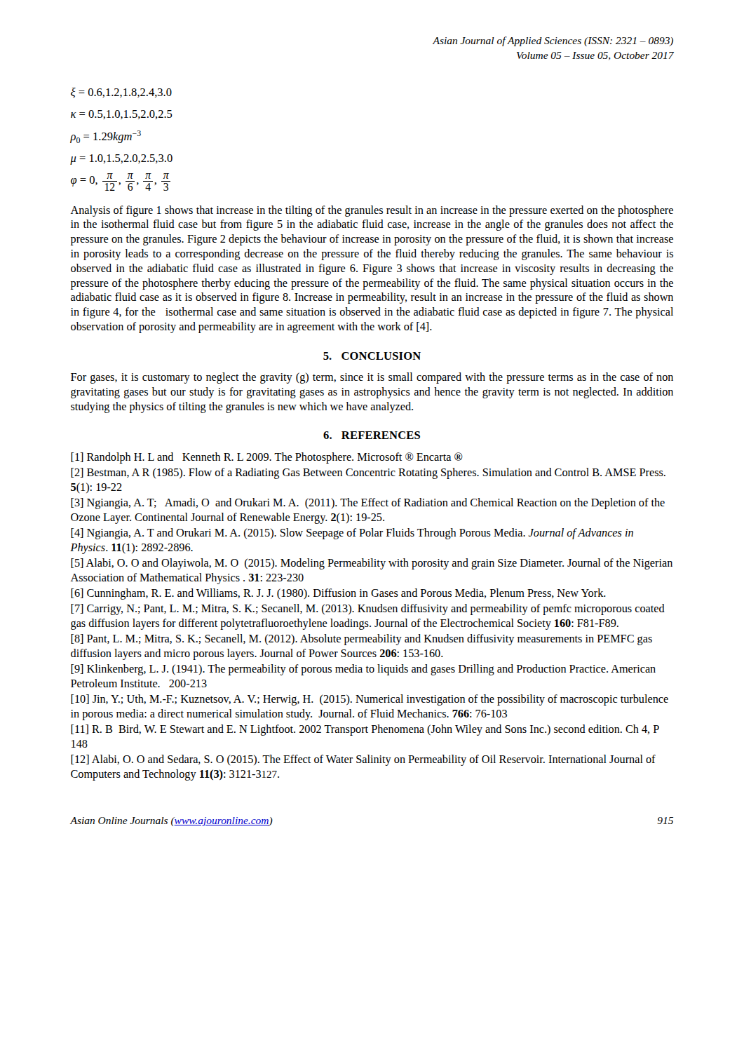Asian Journal of Applied Sciences (ISSN: 2321 – 0893) Volume 05 – Issue 05, October 2017
ξ = 0.6,1.2,1.8,2.4,3.0 κ = 0.5,1.0,1.5,2.0,2.5 ρ0 = 1.29 kgm−3 μ = 1.0,1.5,2.0,2.5,3.0 φ = 0, π 12, π 6, π 4, π 3
Analysis of figure 1 shows that increase in the tilting of the granules result in an increase in the pressure exerted on the photosphere in the isothermal fluid case but from figure 5 in the adiabatic fluid case, increase in the angle of the granules does not affect the pressure on the granules. Figure 2 depicts the behaviour of increase in porosity on the pressure of the fluid, it is shown that increase in porosity leads to a corresponding decrease on the pressure of the fluid thereby reducing the granules. The same behaviour is observed in the adiabatic fluid case as illustrated in figure 6. Figure 3 shows that increase in viscosity results in decreasing the pressure of the photosphere therby educing the pressure of the permeability of the fluid. The same physical situation occurs in the adiabatic fluid case as it is observed in figure 8. Increase in permeability, result in an increase in the pressure of the fluid as shown in figure 4, for the isothermal case and same situation is observed in the adiabatic fluid case as depicted in figure 7. The physical observation of porosity and permeability are in agreement with the work of [4].
5. CONCLUSION
For gases, it is customary to neglect the gravity (g) term, since it is small compared with the pressure terms as in the case of non gravitating gases but our study is for gravitating gases as in astrophysics and hence the gravity term is not neglected. In addition studying the physics of tilting the granules is new which we have analyzed.
6. REFERENCES
[1] Randolph H. L and Kenneth R. L 2009. The Photosphere. Microsoft ® Encarta ®
[2] Bestman, A R (1985). Flow of a Radiating Gas Between Concentric Rotating Spheres. Simulation and Control B. AMSE Press. 5(1): 19-22
[3] Ngiangia, A. T; Amadi, O and Orukari M. A. (2011). The Effect of Radiation and Chemical Reaction on the Depletion of the Ozone Layer. Continental Journal of Renewable Energy. 2(1): 19-25.
[4] Ngiangia, A. T and Orukari M. A. (2015). Slow Seepage of Polar Fluids Through Porous Media. Journal of Advances in Physics. 11(1): 2892-2896.
[5] Alabi, O. O and Olayiwola, M. O (2015). Modeling Permeability with porosity and grain Size Diameter. Journal of the Nigerian Association of Mathematical Physics . 31: 223-230
[6] Cunningham, R. E. and Williams, R. J. J. (1980). Diffusion in Gases and Porous Media, Plenum Press, New York.
[7] Carrigy, N.; Pant, L. M.; Mitra, S. K.; Secanell, M. (2013). Knudsen diffusivity and permeability of pemfc microporous coated gas diffusion layers for different polytetrafluoroethylene loadings. Journal of the Electrochemical Society 160: F81-F89.
[8] Pant, L. M.; Mitra, S. K.; Secanell, M. (2012). Absolute permeability and Knudsen diffusivity measurements in PEMFC gas diffusion layers and micro porous layers. Journal of Power Sources 206: 153-160.
[9] Klinkenberg, L. J. (1941). The permeability of porous media to liquids and gases Drilling and Production Practice. American Petroleum Institute. 200-213
[10] Jin, Y.; Uth, M.-F.; Kuznetsov, A. V.; Herwig, H. (2015). Numerical investigation of the possibility of macroscopic turbulence in porous media: a direct numerical simulation study. Journal. of Fluid Mechanics. 766: 76-103
[11] R. B Bird, W. E Stewart and E. N Lightfoot. 2002 Transport Phenomena (John Wiley and Sons Inc.) second edition. Ch 4, P 148
[12] Alabi, O. O and Sedara, S. O (2015). The Effect of Water Salinity on Permeability of Oil Reservoir. International Journal of Computers and Technology 11(3): 3121-3127.
Asian Online Journals (www.ajouronline.com) 915